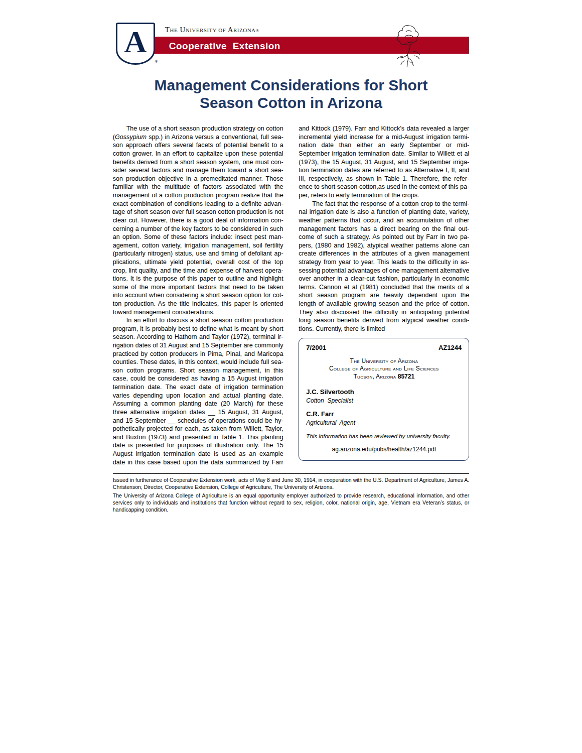®
THE UNIVERSITY OF ARIZONA®
Cooperative Extension
Management Considerations for Short
Season Cotton in Arizona
The use of a short season production strategy on cotton (Gossypium spp.) in Arizona versus a conventional, full season approach offers several facets of potential benefit to a cotton grower. In an effort to capitalize upon these potential benefits derived from a short season system, one must consider several factors and manage them toward a short season production objective in a premeditated manner. Those familiar with the multitude of factors associated with the management of a cotton production program realize that the exact combination of conditions leading to a definite advantage of short season over full season cotton production is not clear cut. However, there is a good deal of information concerning a number of the key factors to be considered in such an option. Some of these factors include: insect pest management, cotton variety, irrigation management, soil fertility (particularly nitrogen) status, use and timing of defoliant applications, ultimate yield potential, overall cost of the top crop, lint quality, and the time and expense of harvest operations. It is the purpose of this paper to outline and highlight some of the more important factors that need to be taken into account when considering a short season option for cotton production. As the title indicates, this paper is oriented toward management considerations.
In an effort to discuss a short season cotton production program, it is probably best to define what is meant by short season. According to Hathorn and Taylor (1972), terminal irrigation dates of 31 August and 15 September are commonly practiced by cotton producers in Pima, Pinal, and Maricopa counties. These dates, in this context, would include full season cotton programs. Short season management, in this case, could be considered as having a 15 August irrigation termination date. The exact date of irrigation termination varies depending upon location and actual planting date. Assuming a common planting date (20 March) for these three alternative irrigation dates __ 15 August, 31 August, and 15 September __ schedules of operations could be hypothetically projected for each, as taken from Willett, Taylor, and Buxton (1973) and presented in Table 1. This planting date is presented for purposes of illustration only. The 15 August irrigation termination date is used as an example date in this case based upon the data summarized by Farr and Kittock (1979). Farr and Kittock’s data revealed a larger incremental yield increase for a mid-August irrigation termination date than either an early September or mid-September irrigation termination date. Similar to Willett et al (1973), the 15 August, 31 August, and 15 September irrigation termination dates are referred to as Alternative I, II, and III, respectively, as shown in Table 1. Therefore, the reference to short season cotton,as used in the context of this paper, refers to early termination of the crops.
The fact that the response of a cotton crop to the terminal irrigation date is also a function of planting date, variety, weather patterns that occur, and an accumulation of other management factors has a direct bearing on the final outcome of such a strategy. As pointed out by Farr in two papers, (1980 and 1982), atypical weather patterns alone can create differences in the attributes of a given management strategy from year to year. This leads to the difficulty in assessing potential advantages of one management alternative over another in a clear-cut fashion, particularly in economic terms. Cannon et al (1981) concluded that the merits of a short season program are heavily dependent upon the length of available growing season and the price of cotton. They also discussed the difficulty in anticipating potential long season benefits derived from atypical weather conditions. Currently, there is limited
7/2001 AZ1244
The University of Arizona
College of Agriculture and Life Sciences
Tucson, Arizona 85721
J.C. Silvertooth
Cotton Specialist
C.R. Farr
Agricultural Agent
This information has been reviewed by university faculty.
ag.arizona.edu/pubs/health/az1244.pdf
Issued in furtherance of Cooperative Extension work, acts of May 8 and June 30, 1914, in cooperation with the U.S. Department of Agriculture, James A. Christenson, Director, Cooperative Extension, College of Agriculture, The University of Arizona.
The University of Arizona College of Agriculture is an equal opportunity employer authorized to provide research, educational information, and other services only to individuals and institutions that function without regard to sex, religion, color, national origin, age, Vietnam era Veteran’s status, or handicapping condition.